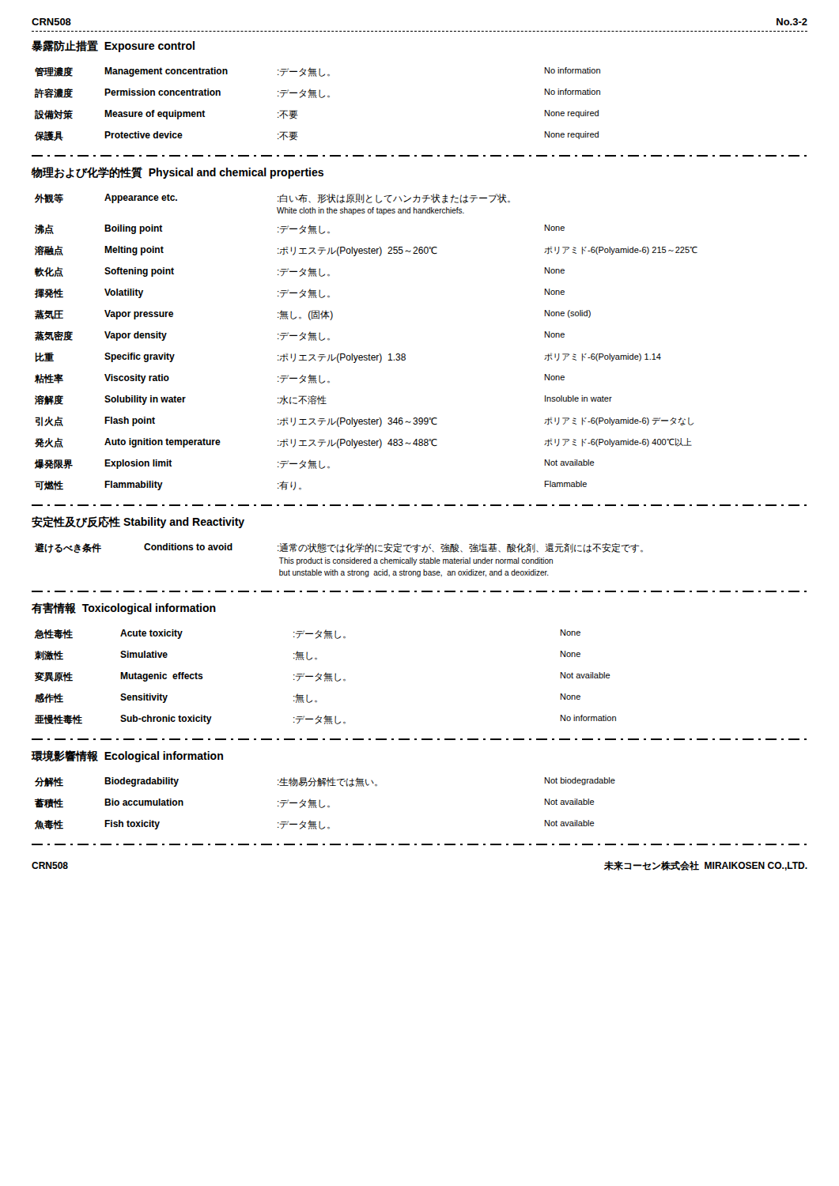CRN508 No.3-2
暴露防止措置 Exposure control
| 管理濃度 | Management concentration | :データ無し。 | No information | |
| 許容濃度 | Permission concentration | :データ無し。 | No information | |
| 設備対策 | Measure of equipment | :不要 | None required | |
| 保護具 | Protective device | :不要 | None required | |
物理および化学的性質 Physical and chemical properties
| 外観等 | Appearance etc. | :白い布、形状は原則としてハンカチ状またはテープ状。 White cloth in the shapes of tapes and handkerchiefs. |
| 沸点 | Boiling point | :データ無し。 | None | |
| 溶融点 | Melting point | :ポリエステル(Polyester) 255～260℃ | ポリアミド-6(Polyamide-6) 215～225℃ |
| 軟化点 | Softening point | :データ無し。 | None | |
| 揮発性 | Volatility | :データ無し。 | None | |
| 蒸気圧 | Vapor pressure | :無し。(固体) | None (solid) | |
| 蒸気密度 | Vapor density | :データ無し。 | None | |
| 比重 | Specific gravity | :ポリエステル(Polyester) 1.38 | ポリアミド-6(Polyamide) 1.14 |
| 粘性率 | Viscosity ratio | :データ無し。 | None | |
| 溶解度 | Solubility in water | :水に不溶性 | Insoluble in water | |
| 引火点 | Flash point | :ポリエステル(Polyester) 346～399℃ | ポリアミド-6(Polyamide-6) データなし |
| 発火点 | Auto ignition temperature | :ポリエステル(Polyester) 483～488℃ | ポリアミド-6(Polyamide-6) 400℃以上 |
| 爆発限界 | Explosion limit | :データ無し。 | Not available | |
| 可燃性 | Flammability | :有り。 | Flammable | |
安定性及び反応性 Stability and Reactivity
| 避けるべき条件 | Conditions to avoid | :通常の状態では化学的に安定ですが、強酸、強塩基、酸化剤、還元剤には不安定です。 This product is considered a chemically stable material under normal condition but unstable with a strong acid, a strong base, an oxidizer, and a deoxidizer. |
有害情報 Toxicological information
| 急性毒性 | Acute toxicity | :データ無し。 | None | |
| 刺激性 | Simulative | :無し。 | None | |
| 変異原性 | Mutagenic effects | :データ無し。 | Not available | |
| 感作性 | Sensitivity | :無し。 | None | |
| 亜慢性毒性 | Sub-chronic toxicity | :データ無し。 | No information | |
環境影響情報 Ecological information
| 分解性 | Biodegradability | :生物易分解性では無い。 | Not biodegradable | |
| 蓄積性 | Bio accumulation | :データ無し。 | Not available | |
| 魚毒性 | Fish toxicity | :データ無し。 | Not available | |
CRN508 未来コーセン株式会社 MIRAIKOSEN CO.,LTD.